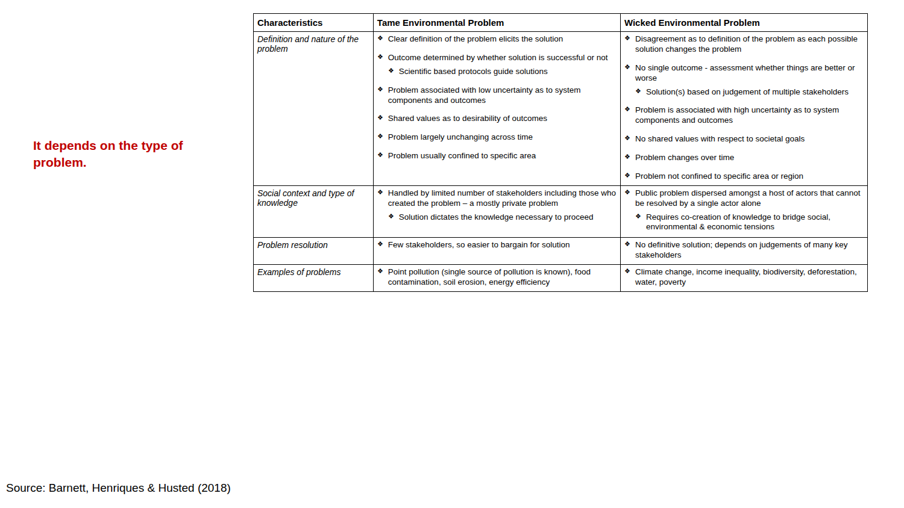It depends on the type of problem.
| Characteristics | Tame Environmental Problem | Wicked Environmental Problem |
| --- | --- | --- |
| Definition and nature of the problem | Clear definition of the problem elicits the solution Outcome determined by whether solution is successful or not Scientific based protocols guide solutions Problem associated with low uncertainty as to system components and outcomes Shared values as to desirability of outcomes Problem largely unchanging across time Problem usually confined to specific area | Disagreement as to definition of the problem as each possible solution changes the problem No single outcome - assessment whether things are better or worse Solution(s) based on judgement of multiple stakeholders Problem is associated with high uncertainty as to system components and outcomes No shared values with respect to societal goals Problem changes over time Problem not confined to specific area or region |
| Social context and type of knowledge | Handled by limited number of stakeholders including those who created the problem – a mostly private problem Solution dictates the knowledge necessary to proceed | Public problem dispersed amongst a host of actors that cannot be resolved by a single actor alone Requires co-creation of knowledge to bridge social, environmental & economic tensions |
| Problem resolution | Few stakeholders, so easier to bargain for solution | No definitive solution; depends on judgements of many key stakeholders |
| Examples of problems | Point pollution (single source of pollution is known), food contamination, soil erosion, energy efficiency | Climate change, income inequality, biodiversity, deforestation, water, poverty |
Source: Barnett, Henriques & Husted (2018)